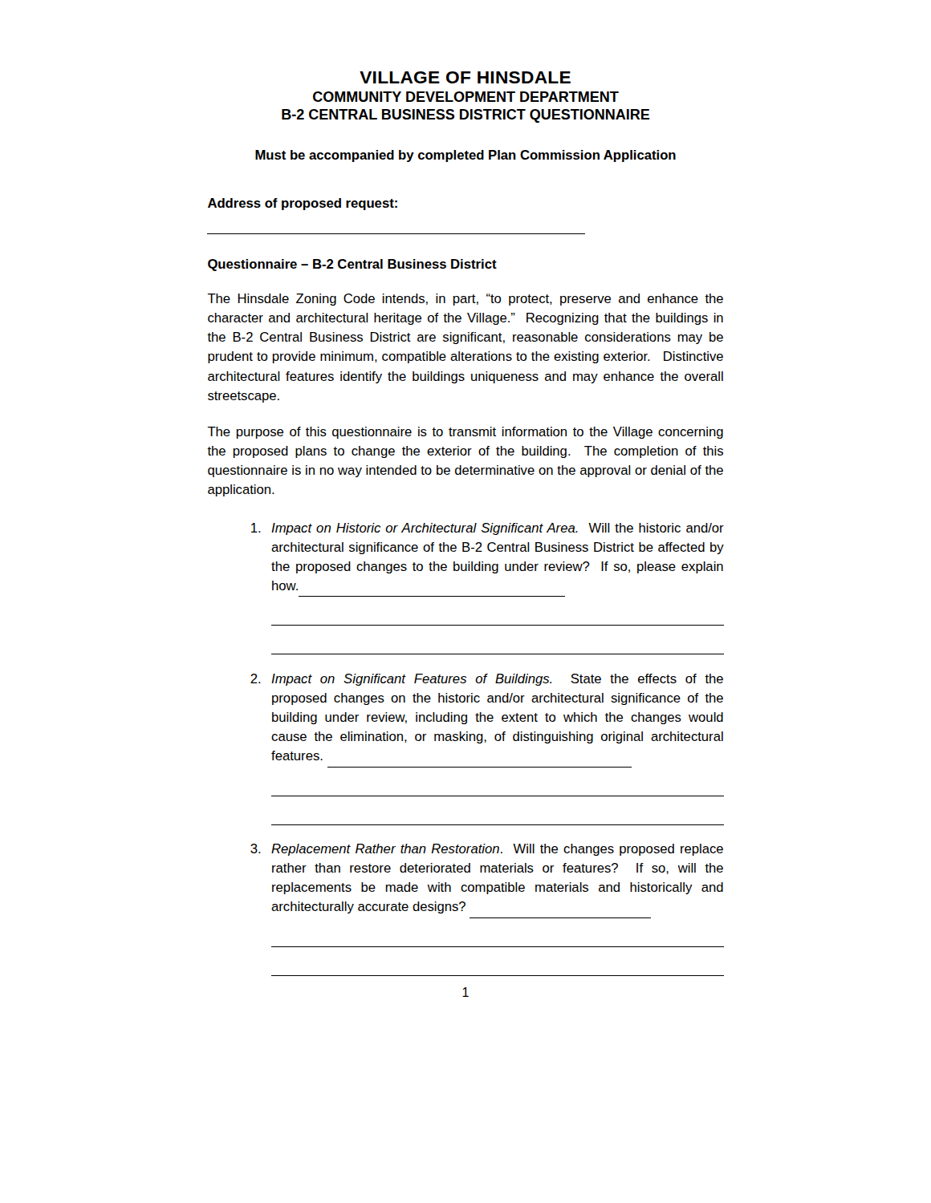VILLAGE OF HINSDALE
COMMUNITY DEVELOPMENT DEPARTMENT
B-2 CENTRAL BUSINESS DISTRICT QUESTIONNAIRE
Must be accompanied by completed Plan Commission Application
Address of proposed request:
Questionnaire – B-2 Central Business District
The Hinsdale Zoning Code intends, in part, “to protect, preserve and enhance the character and architectural heritage of the Village.” Recognizing that the buildings in the B-2 Central Business District are significant, reasonable considerations may be prudent to provide minimum, compatible alterations to the existing exterior. Distinctive architectural features identify the buildings uniqueness and may enhance the overall streetscape.
The purpose of this questionnaire is to transmit information to the Village concerning the proposed plans to change the exterior of the building. The completion of this questionnaire is in no way intended to be determinative on the approval or denial of the application.
Impact on Historic or Architectural Significant Area. Will the historic and/or architectural significance of the B-2 Central Business District be affected by the proposed changes to the building under review? If so, please explain how.
Impact on Significant Features of Buildings. State the effects of the proposed changes on the historic and/or architectural significance of the building under review, including the extent to which the changes would cause the elimination, or masking, of distinguishing original architectural features.
Replacement Rather than Restoration. Will the changes proposed replace rather than restore deteriorated materials or features? If so, will the replacements be made with compatible materials and historically and architecturally accurate designs?
1